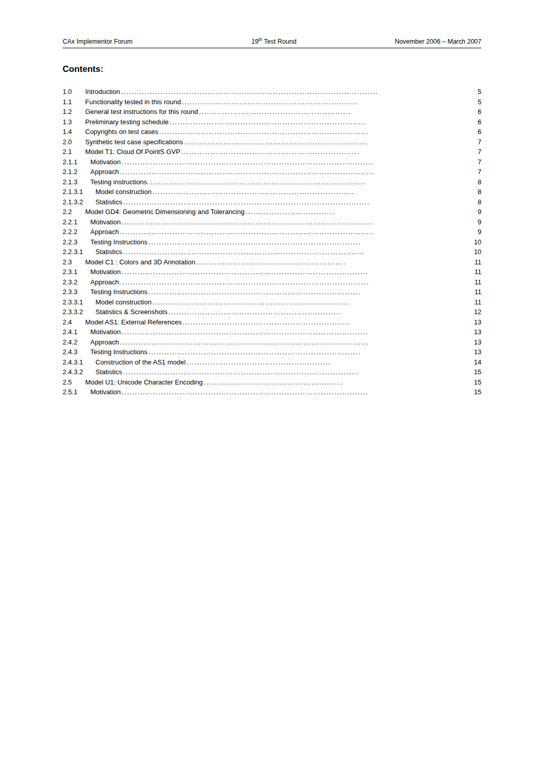CAx Implementor Forum
19th Test Round
November 2006 – March 2007
Contents:
1.0 Introduction .................................................................................................. 5
1.1 Functionality tested in this round ................................................................... 5
1.2 General test instructions for this round .......................................................... 6
1.3 Preliminary testing schedule ........................................................................... 6
1.4 Copyrights on test cases ................................................................................ 6
2.0 Synthetic test case specifications ...................................................................... 7
2.1 Model T1: Cloud Of PointS GVP .................................................................... 7
2.1.1 Motivation ................................................................................................ 7
2.1.2 Approach ................................................................................................. 7
2.1.3 Testing instructions ................................................................................... 8
2.1.3.1 Model construction ............................................................................. 8
2.1.3.2 Statistics .............................................................................................. 8
2.2 Model GD4: Geometric Dimensioning and Tolerancing .................................. 9
2.2.1 Motivation ................................................................................................ 9
2.2.2 Approach ................................................................................................. 9
2.2.3 Testing Instructions ................................................................................. 10
2.2.3.1 Statistics ............................................................................................ 10
2.3 Model C1 : Colors and 3D Annotation ......................................................... 11
2.3.1 Motivation .............................................................................................. 11
2.3.2 Approach ............................................................................................... 11
2.3.3 Testing Instructions ................................................................................. 11
2.3.3.1 Model construction ........................................................................... 11
2.3.3.2 Statistics & Screenshots .................................................................. 12
2.4 Model AS1: External References ................................................................ 13
2.4.1 Motivation .............................................................................................. 13
2.4.2 Approach ............................................................................................... 13
2.4.3 Testing Instructions ................................................................................. 13
2.4.3.1 Construction of the AS1 model ....................................................... 14
2.4.3.2 Statistics .......................................................................................... 15
2.5 Model U1: Unicode Character Encoding ..................................................... 15
2.5.1 Motivation .............................................................................................. 15